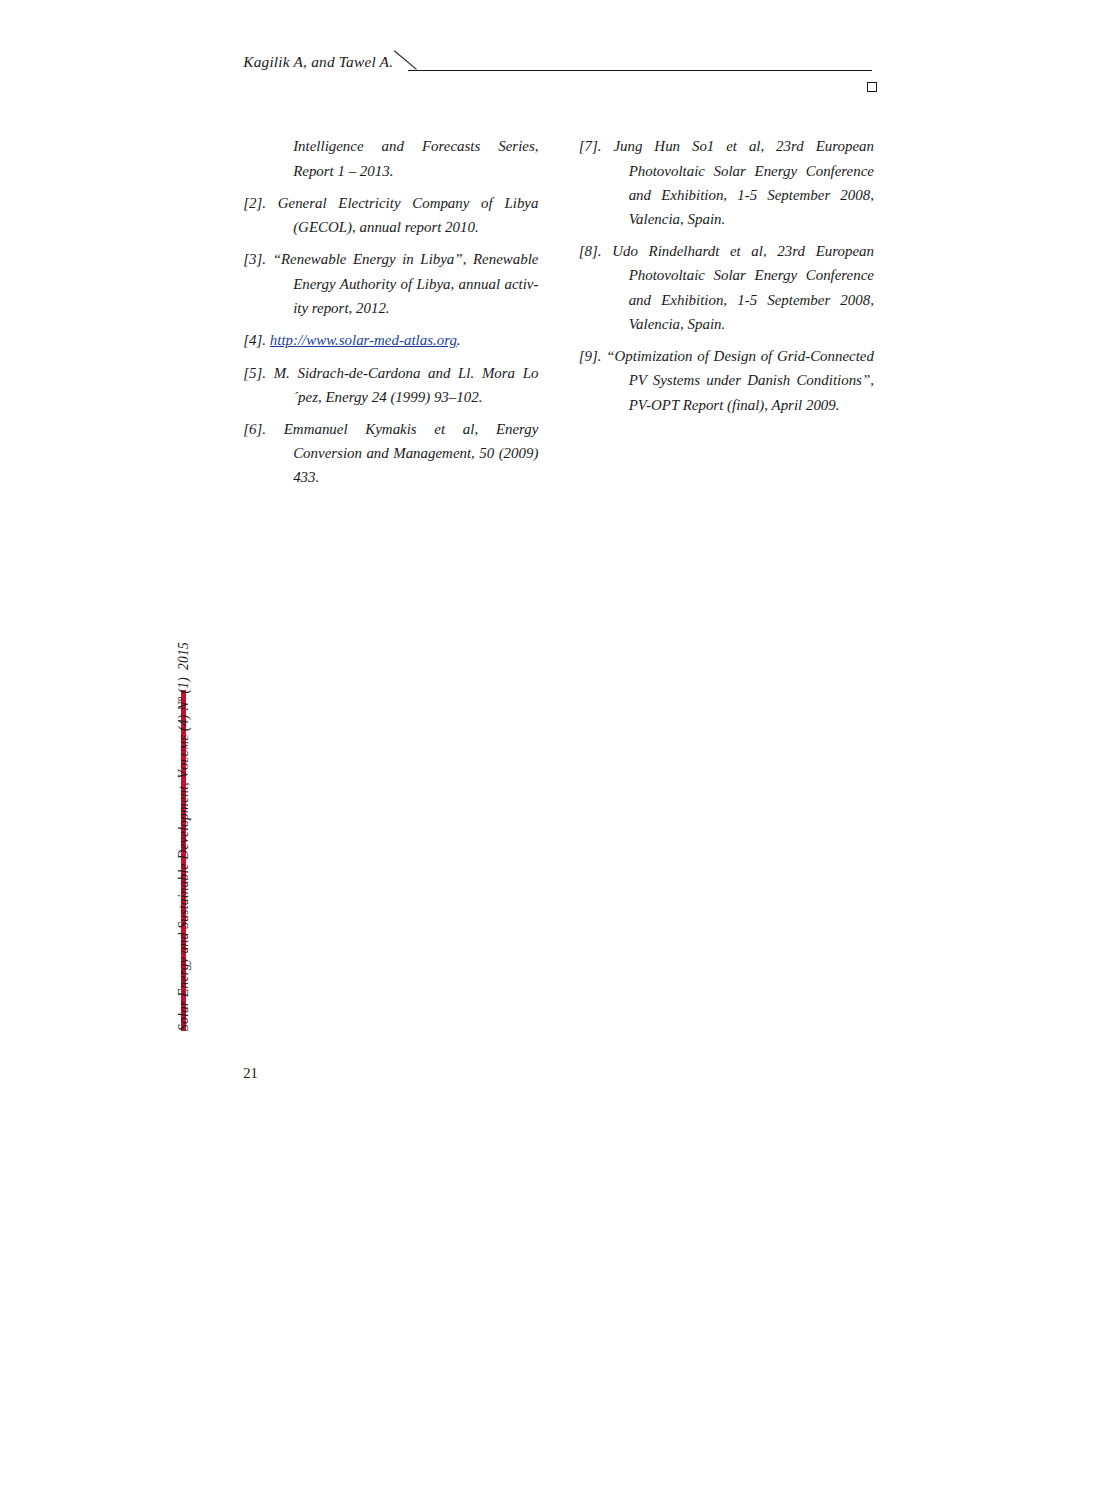Kagilik A, and Tawel A.
Intelligence and Forecasts Series, Report 1 – 2013.
[2]. General Electricity Company of Libya (GECOL), annual report 2010.
[3]. “Renewable Energy in Libya”, Renewable Energy Authority of Libya, annual activity report, 2012.
[4]. http://www.solar-med-atlas.org.
[5]. M. Sidrach-de-Cardona and Ll. Mora Lo´pez, Energy 24 (1999) 93–102.
[6]. Emmanuel Kymakis et al, Energy Conversion and Management, 50 (2009) 433.
[7]. Jung Hun So1 et al, 23rd European Photovoltaic Solar Energy Conference and Exhibition, 1-5 September 2008, Valencia, Spain.
[8]. Udo Rindelhardt et al, 23rd European Photovoltaic Solar Energy Conference and Exhibition, 1-5 September 2008, Valencia, Spain.
[9]. “Optimization of Design of Grid-Connected PV Systems under Danish Conditions”, PV-OPT Report (final), April 2009.
Solar Energy and Sustainable Development, Volume (4) Nº (1) 2015
21